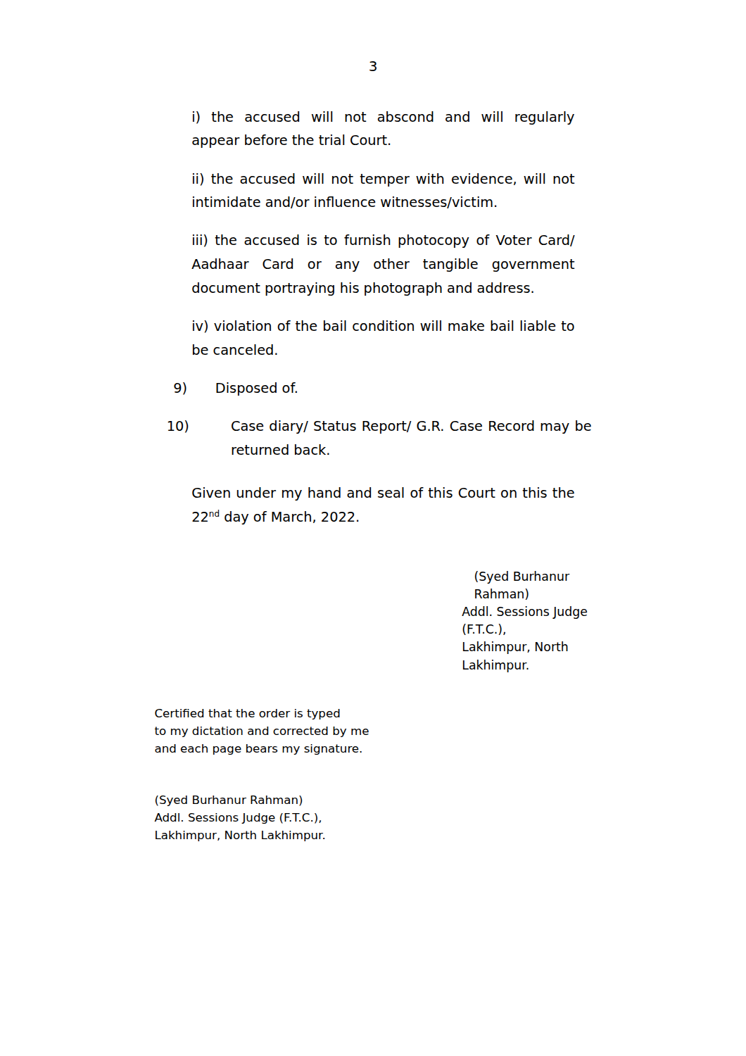3
i) the accused will not abscond and will regularly appear before the trial Court.
ii) the accused will not temper with evidence, will not intimidate and/or influence witnesses/victim.
iii) the accused is to furnish photocopy of Voter Card/ Aadhaar Card or any other tangible government document portraying his photograph and address.
iv) violation of the bail condition will make bail liable to be canceled.
9) Disposed of.
10) Case diary/ Status Report/ G.R. Case Record may be returned back.
Given under my hand and seal of this Court on this the 22nd day of March, 2022.
(Syed Burhanur Rahman)
Addl. Sessions Judge (F.T.C.),
Lakhimpur, North Lakhimpur.
Certified that the order is typed
to my dictation and corrected by me
and each page bears my signature.
(Syed Burhanur Rahman)
Addl. Sessions Judge (F.T.C.),
Lakhimpur, North Lakhimpur.